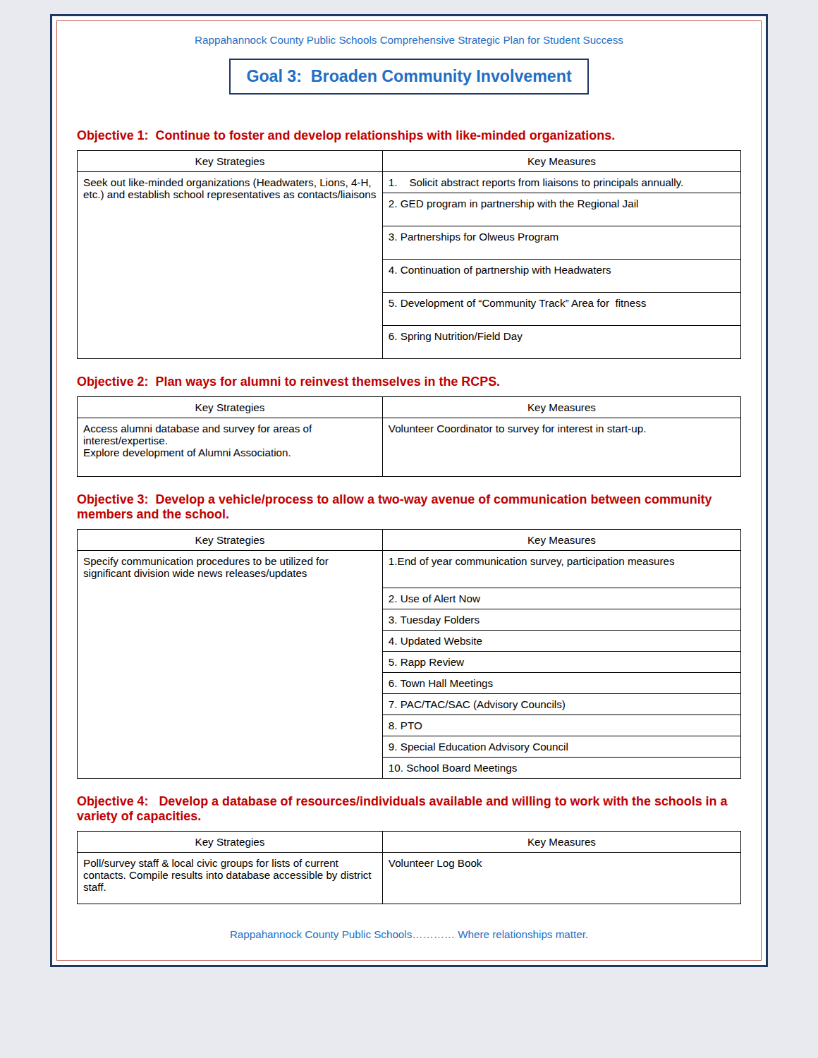Rappahannock County Public Schools Comprehensive Strategic Plan for Student Success
Goal 3: Broaden Community Involvement
Objective 1: Continue to foster and develop relationships with like-minded organizations.
| Key Strategies | Key Measures |
| --- | --- |
| Seek out like-minded organizations (Headwaters, Lions, 4-H, etc.) and establish school representatives as contacts/liaisons | 1. Solicit abstract reports from liaisons to principals annually. |
| 2. GED program in partnership with the Regional Jail |
| 3. Partnerships for Olweus Program |
| 4. Continuation of partnership with Headwaters |
| 5. Development of “Community Track” Area for fitness |
| 6. Spring Nutrition/Field Day |
Objective 2: Plan ways for alumni to reinvest themselves in the RCPS.
| Key Strategies | Key Measures |
| --- | --- |
| Access alumni database and survey for areas of interest/expertise. Explore development of Alumni Association. | Volunteer Coordinator to survey for interest in start-up. |
Objective 3: Develop a vehicle/process to allow a two-way avenue of communication between community members and the school.
| Key Strategies | Key Measures |
| --- | --- |
| Specify communication procedures to be utilized for significant division wide news releases/updates | 1.End of year communication survey, participation measures |
| 2. Use of Alert Now |
| 3. Tuesday Folders |
| 4. Updated Website |
| 5. Rapp Review |
| 6. Town Hall Meetings |
| 7. PAC/TAC/SAC (Advisory Councils) |
| 8. PTO |
| 9. Special Education Advisory Council |
| 10. School Board Meetings |
Objective 4: Develop a database of resources/individuals available and willing to work with the schools in a variety of capacities.
| Key Strategies | Key Measures |
| --- | --- |
| Poll/survey staff & local civic groups for lists of current contacts. Compile results into database accessible by district staff. | Volunteer Log Book |
Rappahannock County Public Schools………… Where relationships matter.